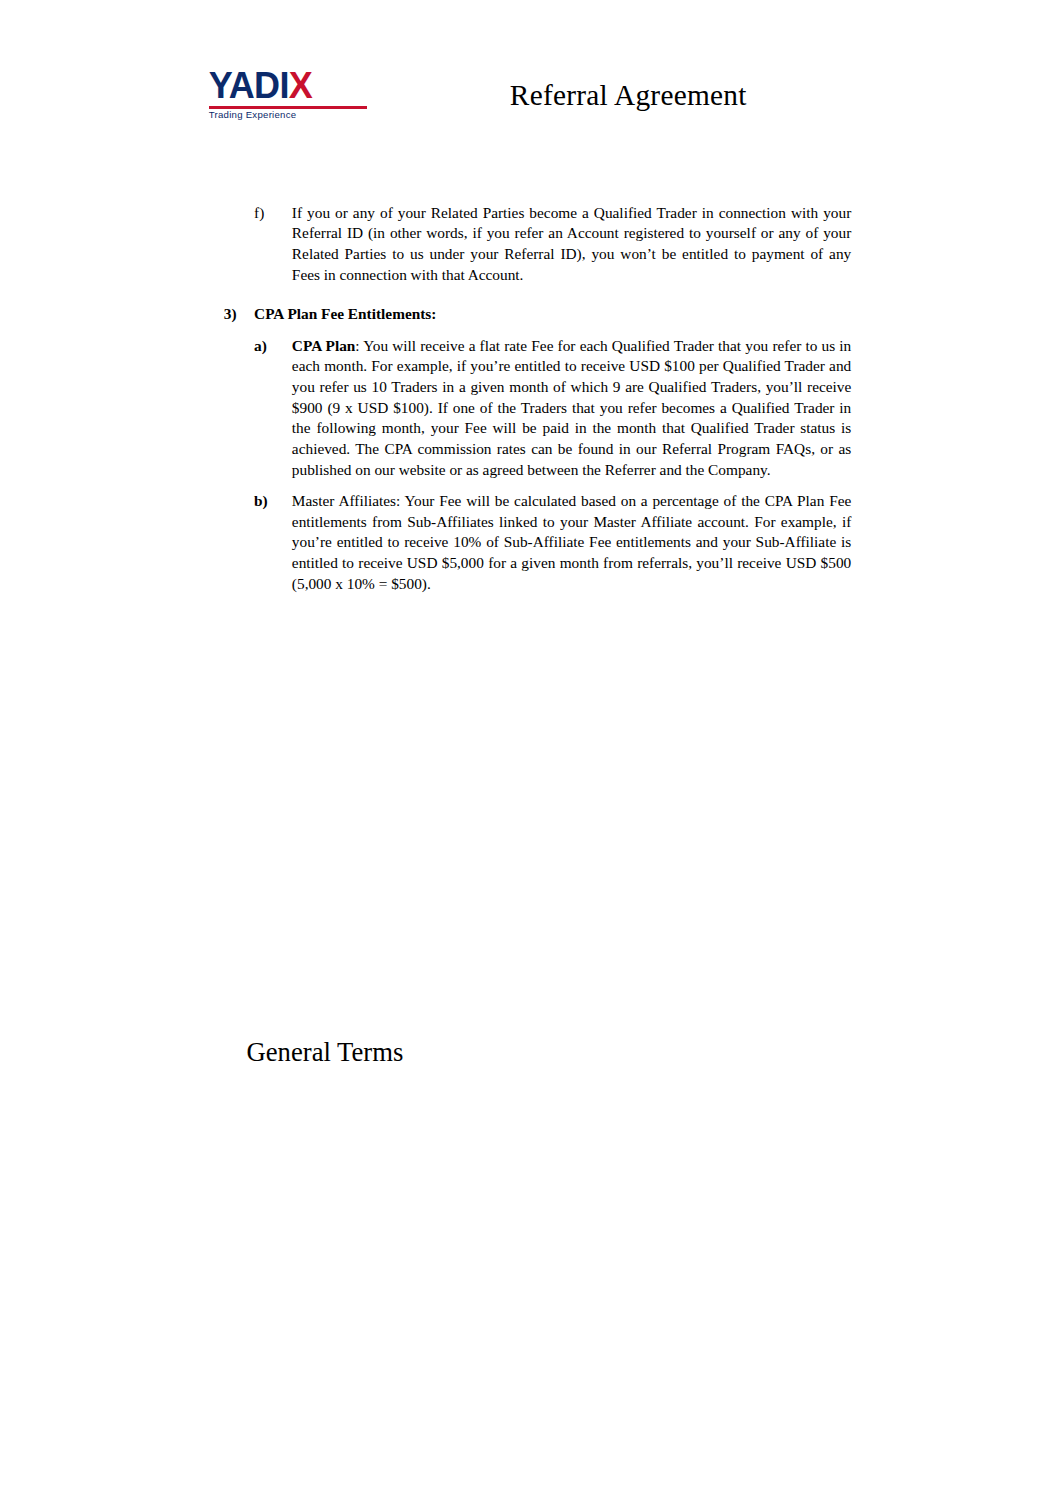YADIX
Trading Experience
Referral Agreement
f) If you or any of your Related Parties become a Qualified Trader in connection with your Referral ID (in other words, if you refer an Account registered to yourself or any of your Related Parties to us under your Referral ID), you won’t be entitled to payment of any Fees in connection with that Account.
3) CPA Plan Fee Entitlements:
a) CPA Plan: You will receive a flat rate Fee for each Qualified Trader that you refer to us in each month. For example, if you’re entitled to receive USD $100 per Qualified Trader and you refer us 10 Traders in a given month of which 9 are Qualified Traders, you’ll receive $900 (9 x USD $100). If one of the Traders that you refer becomes a Qualified Trader in the following month, your Fee will be paid in the month that Qualified Trader status is achieved. The CPA commission rates can be found in our Referral Program FAQs, or as published on our website or as agreed between the Referrer and the Company.
b) Master Affiliates: Your Fee will be calculated based on a percentage of the CPA Plan Fee entitlements from Sub-Affiliates linked to your Master Affiliate account. For example, if you’re entitled to receive 10% of Sub-Affiliate Fee entitlements and your Sub-Affiliate is entitled to receive USD $5,000 for a given month from referrals, you’ll receive USD $500 (5,000 x 10% = $500).
General Terms